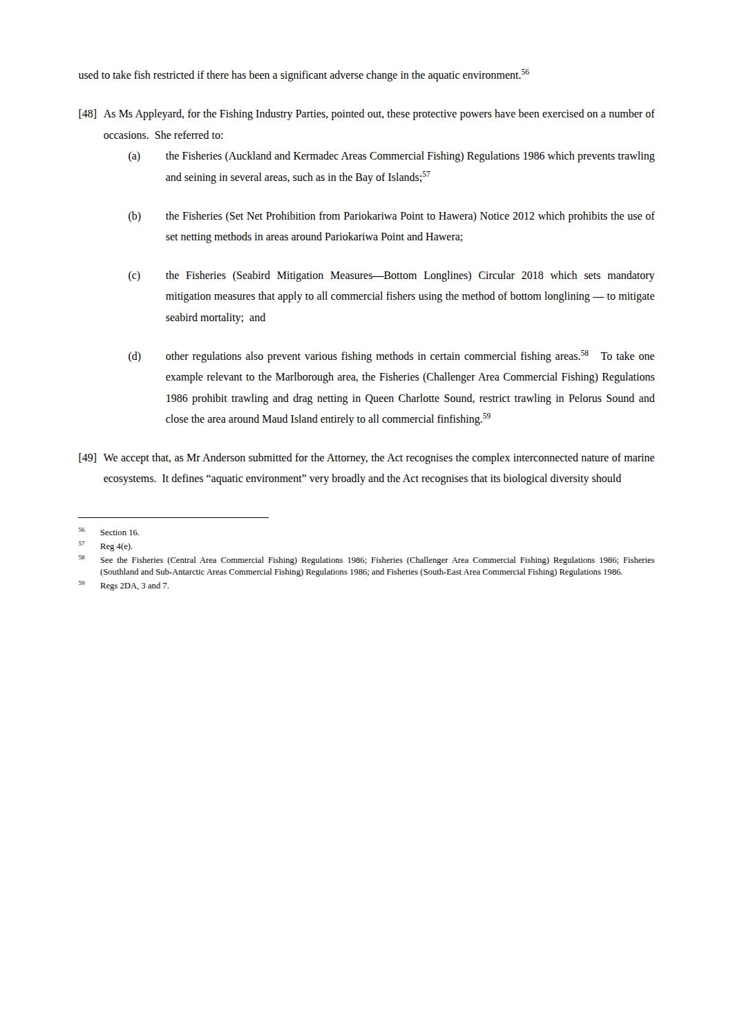used to take fish restricted if there has been a significant adverse change in the aquatic environment.56
[48] As Ms Appleyard, for the Fishing Industry Parties, pointed out, these protective powers have been exercised on a number of occasions. She referred to:
(a) the Fisheries (Auckland and Kermadec Areas Commercial Fishing) Regulations 1986 which prevents trawling and seining in several areas, such as in the Bay of Islands;57
(b) the Fisheries (Set Net Prohibition from Pariokariwa Point to Hawera) Notice 2012 which prohibits the use of set netting methods in areas around Pariokariwa Point and Hawera;
(c) the Fisheries (Seabird Mitigation Measures—Bottom Longlines) Circular 2018 which sets mandatory mitigation measures that apply to all commercial fishers using the method of bottom longlining — to mitigate seabird mortality; and
(d) other regulations also prevent various fishing methods in certain commercial fishing areas.58 To take one example relevant to the Marlborough area, the Fisheries (Challenger Area Commercial Fishing) Regulations 1986 prohibit trawling and drag netting in Queen Charlotte Sound, restrict trawling in Pelorus Sound and close the area around Maud Island entirely to all commercial finfishing.59
[49] We accept that, as Mr Anderson submitted for the Attorney, the Act recognises the complex interconnected nature of marine ecosystems. It defines “aquatic environment” very broadly and the Act recognises that its biological diversity should
56 Section 16.
57 Reg 4(e).
58 See the Fisheries (Central Area Commercial Fishing) Regulations 1986; Fisheries (Challenger Area Commercial Fishing) Regulations 1986; Fisheries (Southland and Sub-Antarctic Areas Commercial Fishing) Regulations 1986; and Fisheries (South-East Area Commercial Fishing) Regulations 1986.
59 Regs 2DA, 3 and 7.